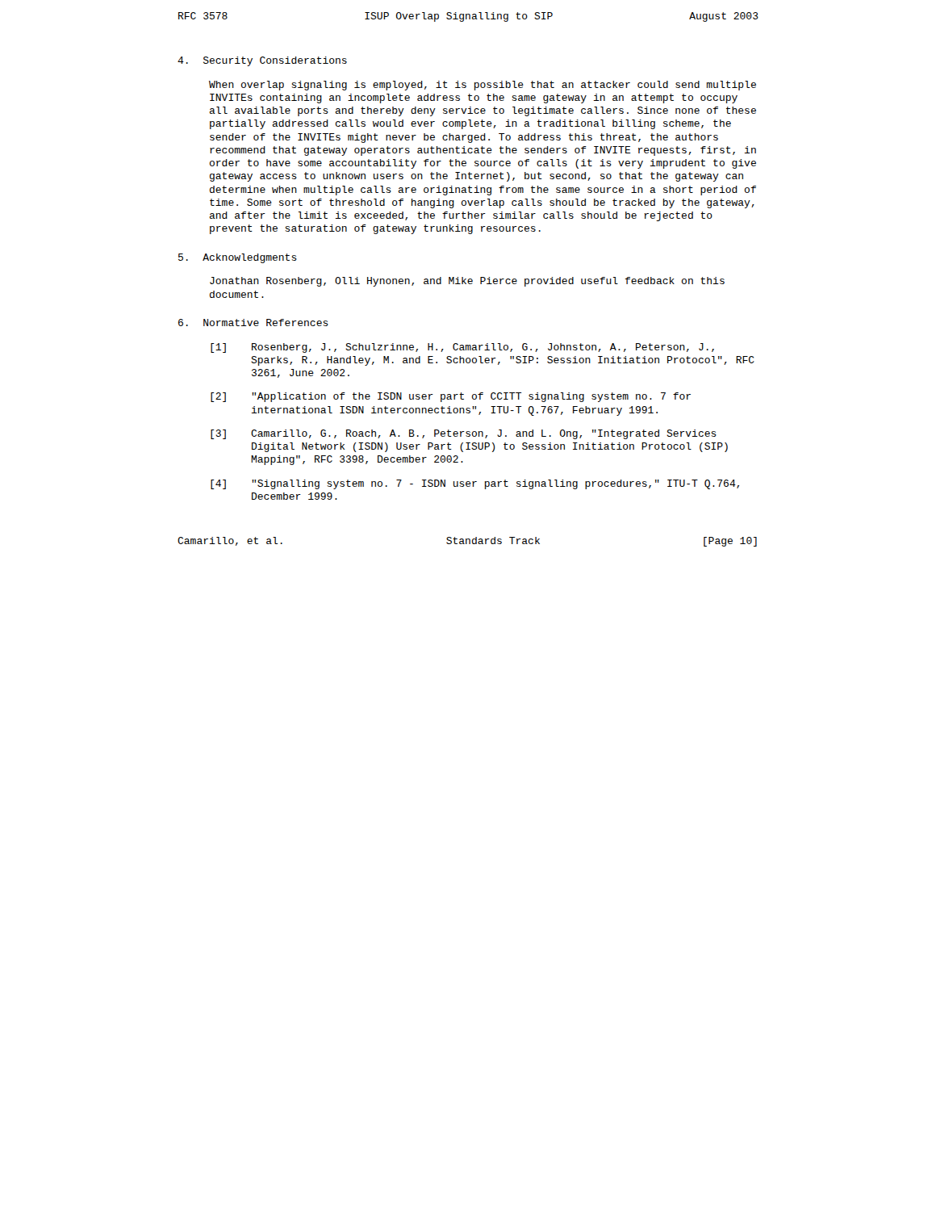RFC 3578 ISUP Overlap Signalling to SIP August 2003
4. Security Considerations
When overlap signaling is employed, it is possible that an attacker could send multiple INVITEs containing an incomplete address to the same gateway in an attempt to occupy all available ports and thereby deny service to legitimate callers. Since none of these partially addressed calls would ever complete, in a traditional billing scheme, the sender of the INVITEs might never be charged. To address this threat, the authors recommend that gateway operators authenticate the senders of INVITE requests, first, in order to have some accountability for the source of calls (it is very imprudent to give gateway access to unknown users on the Internet), but second, so that the gateway can determine when multiple calls are originating from the same source in a short period of time. Some sort of threshold of hanging overlap calls should be tracked by the gateway, and after the limit is exceeded, the further similar calls should be rejected to prevent the saturation of gateway trunking resources.
5. Acknowledgments
Jonathan Rosenberg, Olli Hynonen, and Mike Pierce provided useful feedback on this document.
6. Normative References
[1]
Rosenberg, J., Schulzrinne, H., Camarillo, G., Johnston, A., Peterson, J., Sparks, R., Handley, M. and E. Schooler, "SIP: Session Initiation Protocol", RFC 3261, June 2002.
[2]
"Application of the ISDN user part of CCITT signaling system no. 7 for international ISDN interconnections", ITU-T Q.767, February 1991.
[3]
Camarillo, G., Roach, A. B., Peterson, J. and L. Ong, "Integrated Services Digital Network (ISDN) User Part (ISUP) to Session Initiation Protocol (SIP) Mapping", RFC 3398, December 2002.
[4]
"Signalling system no. 7 - ISDN user part signalling procedures," ITU-T Q.764, December 1999.
Camarillo, et al. Standards Track [Page 10]